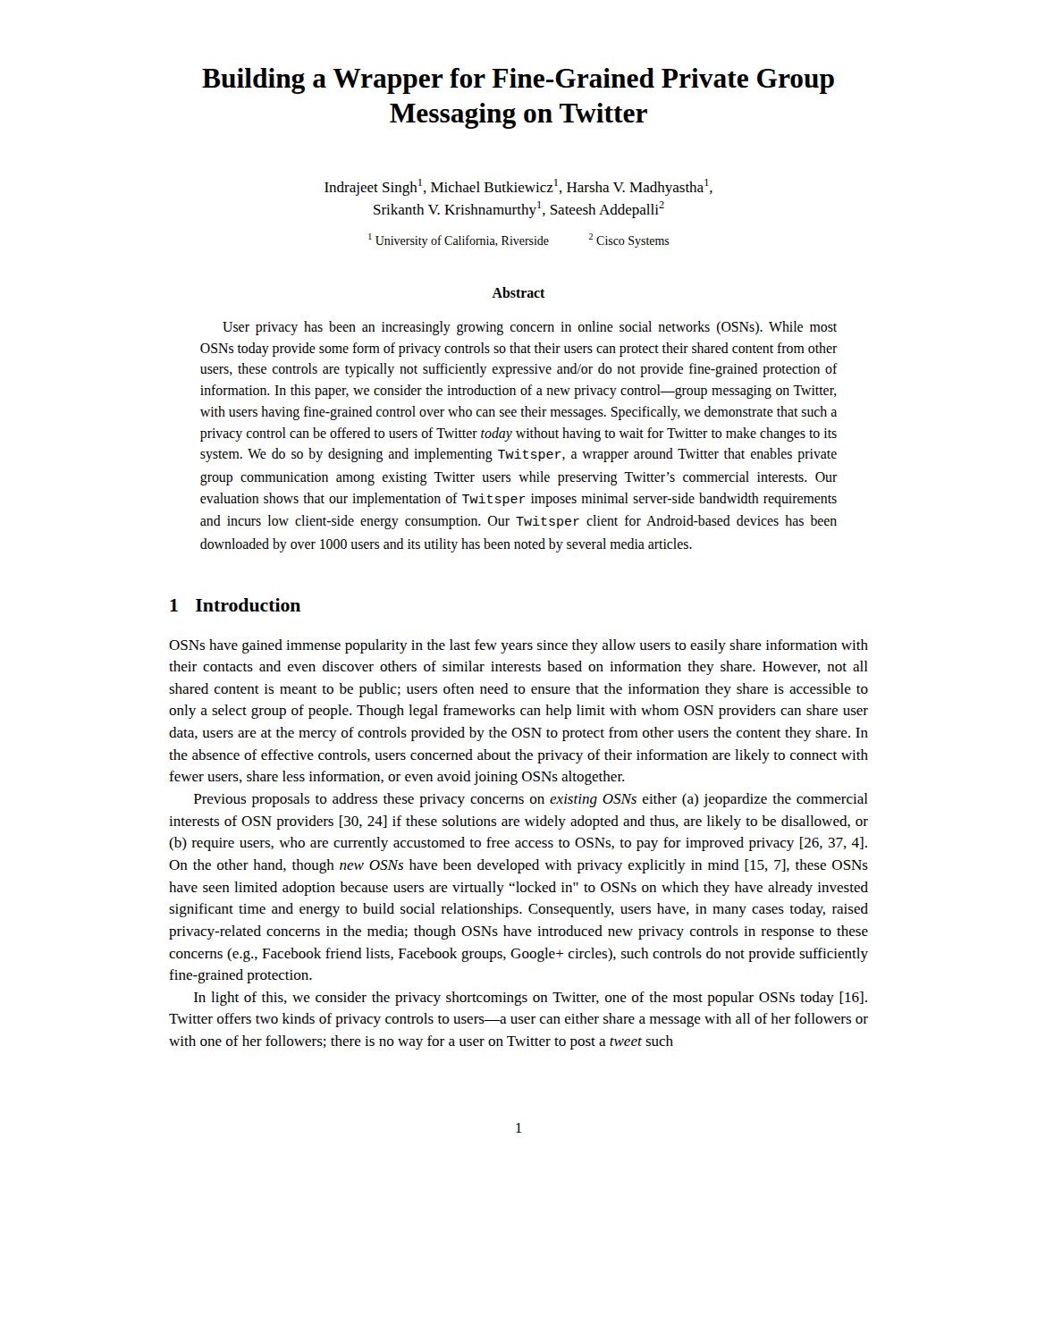Building a Wrapper for Fine-Grained Private Group
Messaging on Twitter
Indrajeet Singh1, Michael Butkiewicz1, Harsha V. Madhyastha1, Srikanth V. Krishnamurthy1, Sateesh Addepalli2
1 University of California, Riverside 2 Cisco Systems
Abstract
User privacy has been an increasingly growing concern in online social networks (OSNs). While most OSNs today provide some form of privacy controls so that their users can protect their shared content from other users, these controls are typically not sufficiently expressive and/or do not provide fine-grained protection of information. In this paper, we consider the introduction of a new privacy control—group messaging on Twitter, with users having fine-grained control over who can see their messages. Specifically, we demonstrate that such a privacy control can be offered to users of Twitter today without having to wait for Twitter to make changes to its system. We do so by designing and implementing Twitsper, a wrapper around Twitter that enables private group communication among existing Twitter users while preserving Twitter’s commercial interests. Our evaluation shows that our implementation of Twitsper imposes minimal server-side bandwidth requirements and incurs low client-side energy consumption. Our Twitsper client for Android-based devices has been downloaded by over 1000 users and its utility has been noted by several media articles.
1 Introduction
OSNs have gained immense popularity in the last few years since they allow users to easily share information with their contacts and even discover others of similar interests based on information they share. However, not all shared content is meant to be public; users often need to ensure that the information they share is accessible to only a select group of people. Though legal frameworks can help limit with whom OSN providers can share user data, users are at the mercy of controls provided by the OSN to protect from other users the content they share. In the absence of effective controls, users concerned about the privacy of their information are likely to connect with fewer users, share less information, or even avoid joining OSNs altogether.
Previous proposals to address these privacy concerns on existing OSNs either (a) jeopardize the commercial interests of OSN providers [30, 24] if these solutions are widely adopted and thus, are likely to be disallowed, or (b) require users, who are currently accustomed to free access to OSNs, to pay for improved privacy [26, 37, 4]. On the other hand, though new OSNs have been developed with privacy explicitly in mind [15, 7], these OSNs have seen limited adoption because users are virtually “locked in" to OSNs on which they have already invested significant time and energy to build social relationships. Consequently, users have, in many cases today, raised privacy-related concerns in the media; though OSNs have introduced new privacy controls in response to these concerns (e.g., Facebook friend lists, Facebook groups, Google+ circles), such controls do not provide sufficiently fine-grained protection.
In light of this, we consider the privacy shortcomings on Twitter, one of the most popular OSNs today [16]. Twitter offers two kinds of privacy controls to users—a user can either share a message with all of her followers or with one of her followers; there is no way for a user on Twitter to post a tweet such
1